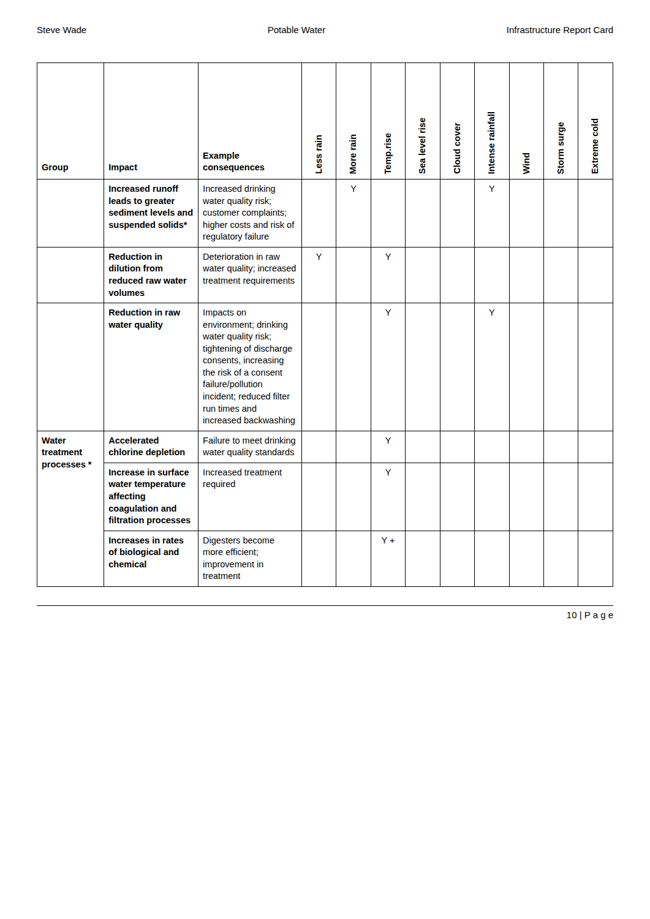Steve Wade
Potable Water
Infrastructure Report Card
| Group | Impact | Example consequences | Less rain | More rain | Temp.rise | Sea level rise | Cloud cover | Intense rainfall | Wind | Storm surge | Extreme cold |
| --- | --- | --- | --- | --- | --- | --- | --- | --- | --- | --- | --- |
| | Increased runoff leads to greater sediment levels and suspended solids* | Increased drinking water quality risk; customer complaints; higher costs and risk of regulatory failure | | Y | | | | Y | | | |
| | Reduction in dilution from reduced raw water volumes | Deterioration in raw water quality; increased treatment requirements | Y | | Y | | | | | | |
| | Reduction in raw water quality | Impacts on environment; drinking water quality risk; tightening of discharge consents, increasing the risk of a consent failure/pollution incident; reduced filter run times and increased backwashing | | | Y | | | Y | | | |
| Water treatment processes * | Accelerated chlorine depletion | Failure to meet drinking water quality standards | | | Y | | | | | | |
| Increase in surface water temperature affecting coagulation and filtration processes | Increased treatment required | | | Y | | | | | | |
| Increases in rates of biological and chemical | Digesters become more efficient; improvement in treatment | | | Y + | | | | | | |
10 | P a g e